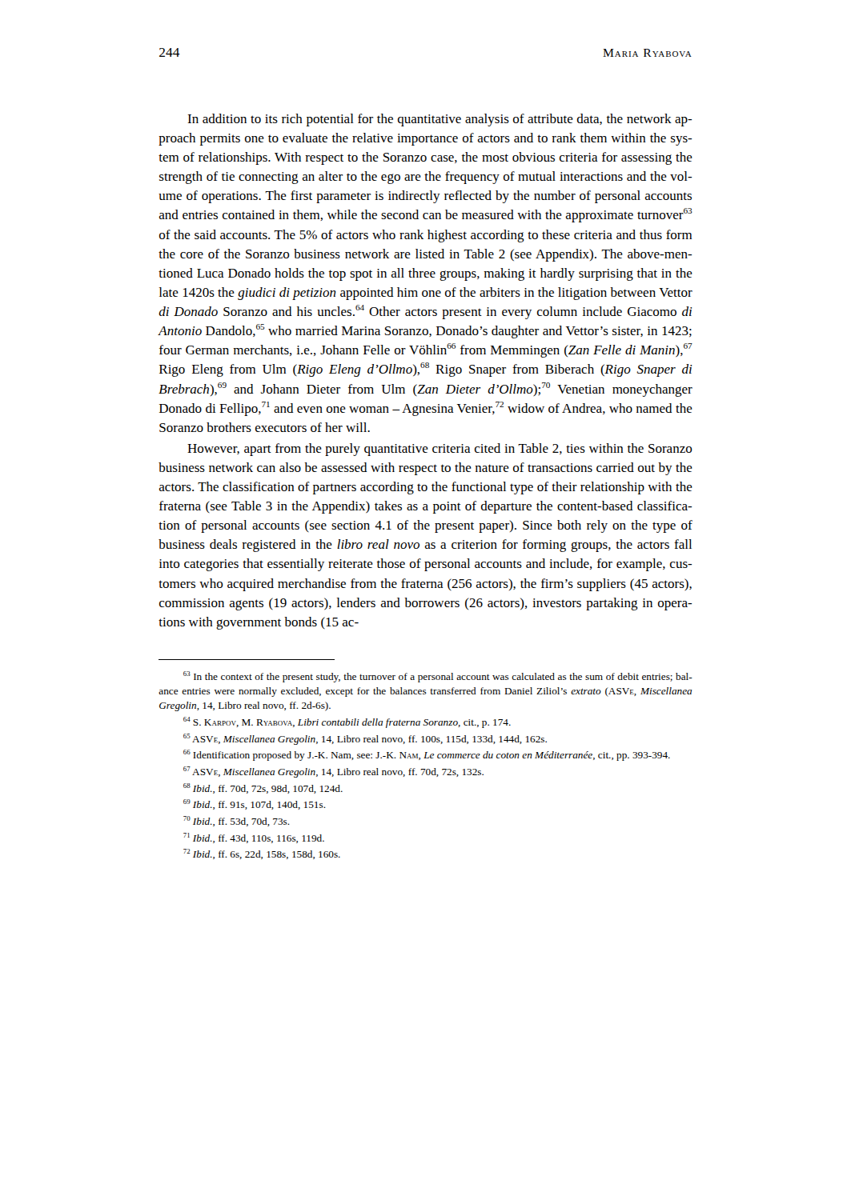244 Maria Ryabova
In addition to its rich potential for the quantitative analysis of attribute data, the network approach permits one to evaluate the relative importance of actors and to rank them within the system of relationships. With respect to the Soranzo case, the most obvious criteria for assessing the strength of tie connecting an alter to the ego are the frequency of mutual interactions and the volume of operations. The first parameter is indirectly reflected by the number of personal accounts and entries contained in them, while the second can be measured with the approximate turnover63 of the said accounts. The 5% of actors who rank highest according to these criteria and thus form the core of the Soranzo business network are listed in Table 2 (see Appendix). The above-mentioned Luca Donado holds the top spot in all three groups, making it hardly surprising that in the late 1420s the giudici di petizion appointed him one of the arbiters in the litigation between Vettor di Donado Soranzo and his uncles.64 Other actors present in every column include Giacomo di Antonio Dandolo,65 who married Marina Soranzo, Donado’s daughter and Vettor’s sister, in 1423; four German merchants, i.e., Johann Felle or Vöhlin66 from Memmingen (Zan Felle di Manin),67 Rigo Eleng from Ulm (Rigo Eleng d’Ollmo),68 Rigo Snaper from Biberach (Rigo Snaper di Brebrach),69 and Johann Dieter from Ulm (Zan Dieter d’Ollmo);70 Venetian moneychanger Donado di Fellipo,71 and even one woman – Agnesina Venier,72 widow of Andrea, who named the Soranzo brothers executors of her will.
However, apart from the purely quantitative criteria cited in Table 2, ties within the Soranzo business network can also be assessed with respect to the nature of transactions carried out by the actors. The classification of partners according to the functional type of their relationship with the fraterna (see Table 3 in the Appendix) takes as a point of departure the content-based classification of personal accounts (see section 4.1 of the present paper). Since both rely on the type of business deals registered in the libro real novo as a criterion for forming groups, the actors fall into categories that essentially reiterate those of personal accounts and include, for example, customers who acquired merchandise from the fraterna (256 actors), the firm’s suppliers (45 actors), commission agents (19 actors), lenders and borrowers (26 actors), investors partaking in operations with government bonds (15 ac-
63 In the context of the present study, the turnover of a personal account was calculated as the sum of debit entries; balance entries were normally excluded, except for the balances transferred from Daniel Ziliol’s extrato (ASVe, Miscellanea Gregolin, 14, Libro real novo, ff. 2d-6s).
64 S. Karpov, M. Ryabova, Libri contabili della fraterna Soranzo, cit., p. 174.
65 ASVe, Miscellanea Gregolin, 14, Libro real novo, ff. 100s, 115d, 133d, 144d, 162s.
66 Identification proposed by J.-K. Nam, see: J.-K. Nam, Le commerce du coton en Méditerranée, cit., pp. 393-394.
67 ASVe, Miscellanea Gregolin, 14, Libro real novo, ff. 70d, 72s, 132s.
68 Ibid., ff. 70d, 72s, 98d, 107d, 124d.
69 Ibid., ff. 91s, 107d, 140d, 151s.
70 Ibid., ff. 53d, 70d, 73s.
71 Ibid., ff. 43d, 110s, 116s, 119d.
72 Ibid., ff. 6s, 22d, 158s, 158d, 160s.